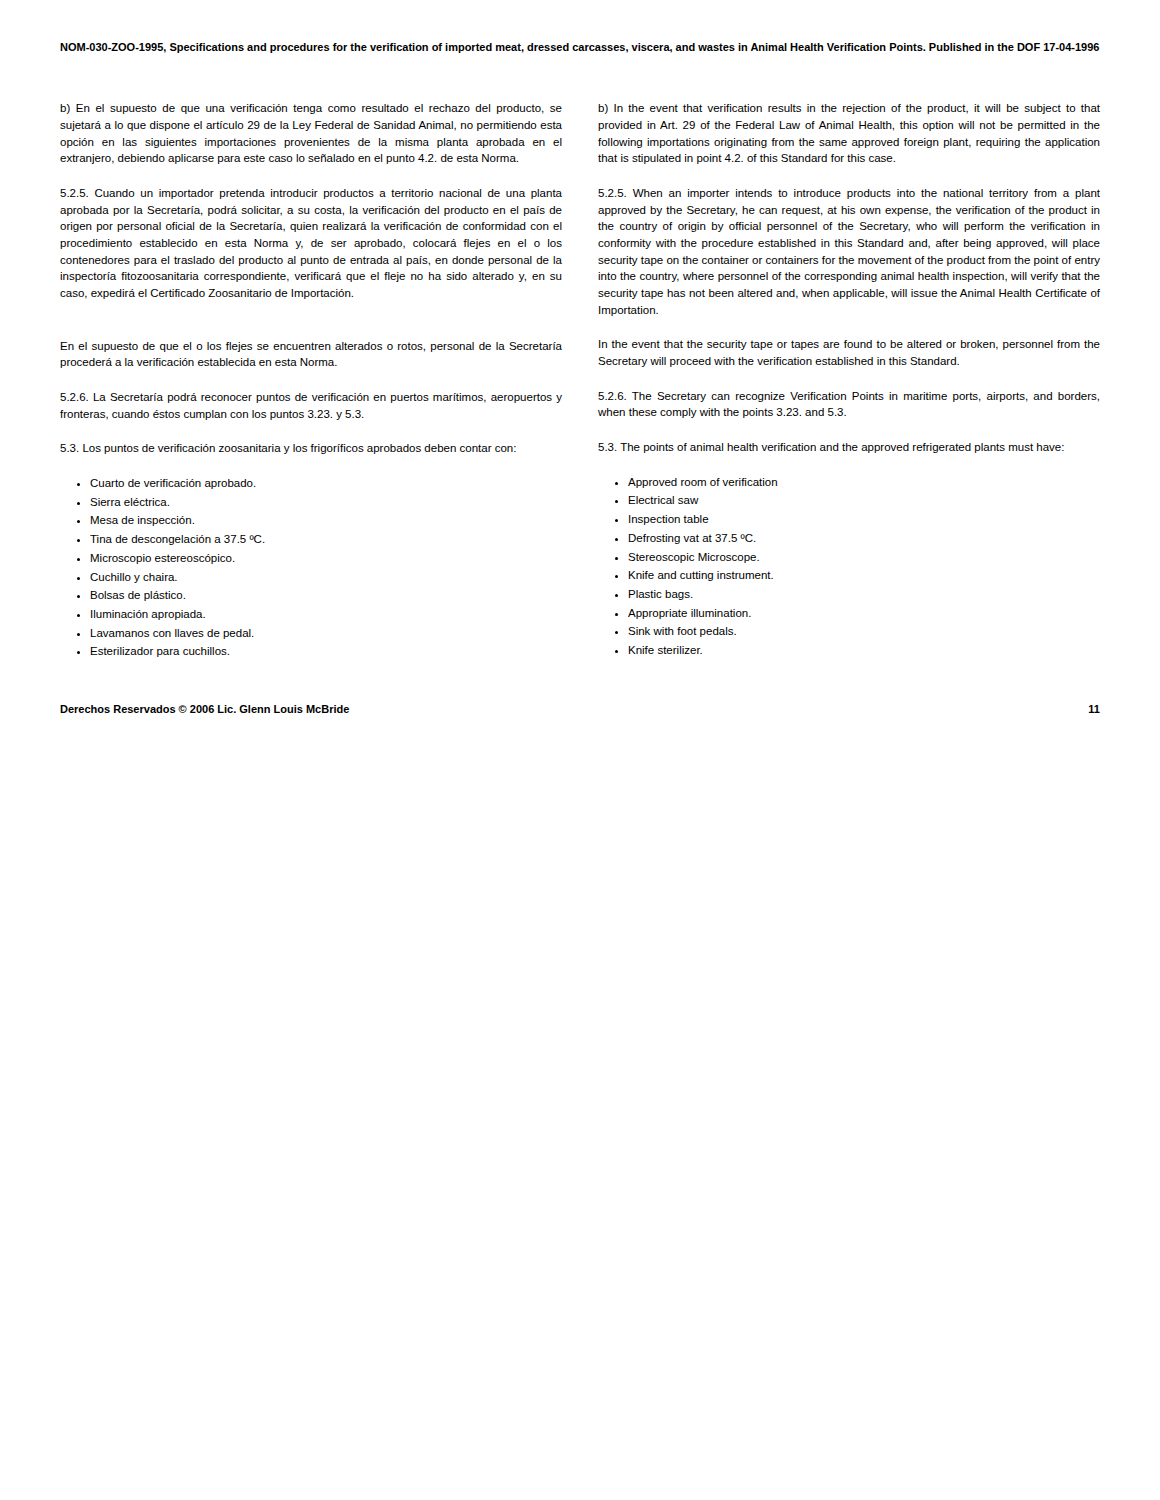NOM-030-ZOO-1995, Specifications and procedures for the verification of imported meat, dressed carcasses, viscera, and wastes in Animal Health Verification Points. Published in the DOF 17-04-1996
| b) En el supuesto de que una verificación tenga como resultado el rechazo del producto, se sujetará a lo que dispone el artículo 29 de la Ley Federal de Sanidad Animal, no permitiendo esta opción en las siguientes importaciones provenientes de la misma planta aprobada en el extranjero, debiendo aplicarse para este caso lo señalado en el punto 4.2. de esta Norma. 5.2.5. Cuando un importador pretenda introducir productos a territorio nacional de una planta aprobada por la Secretaría, podrá solicitar, a su costa, la verificación del producto en el país de origen por personal oficial de la Secretaría, quien realizará la verificación de conformidad con el procedimiento establecido en esta Norma y, de ser aprobado, colocará flejes en el o los contenedores para el traslado del producto al punto de entrada al país, en donde personal de la inspectoría fitozoosanitaria correspondiente, verificará que el fleje no ha sido alterado y, en su caso, expedirá el Certificado Zoosanitario de Importación. En el supuesto de que el o los flejes se encuentren alterados o rotos, personal de la Secretaría procederá a la verificación establecida en esta Norma. 5.2.6. La Secretaría podrá reconocer puntos de verificación en puertos marítimos, aeropuertos y fronteras, cuando éstos cumplan con los puntos 3.23. y 5.3. 5.3. Los puntos de verificación zoosanitaria y los frigoríficos aprobados deben contar con: Cuarto de verificación aprobado. Sierra eléctrica. Mesa de inspección. Tina de descongelación a 37.5 ºC. Microscopio estereoscópico. Cuchillo y chaira. Bolsas de plástico. Iluminación apropiada. Lavamanos con llaves de pedal. Esterilizador para cuchillos. | b) In the event that verification results in the rejection of the product, it will be subject to that provided in Art. 29 of the Federal Law of Animal Health, this option will not be permitted in the following importations originating from the same approved foreign plant, requiring the application that is stipulated in point 4.2. of this Standard for this case. 5.2.5. When an importer intends to introduce products into the national territory from a plant approved by the Secretary, he can request, at his own expense, the verification of the product in the country of origin by official personnel of the Secretary, who will perform the verification in conformity with the procedure established in this Standard and, after being approved, will place security tape on the container or containers for the movement of the product from the point of entry into the country, where personnel of the corresponding animal health inspection, will verify that the security tape has not been altered and, when applicable, will issue the Animal Health Certificate of Importation. In the event that the security tape or tapes are found to be altered or broken, personnel from the Secretary will proceed with the verification established in this Standard. 5.2.6. The Secretary can recognize Verification Points in maritime ports, airports, and borders, when these comply with the points 3.23. and 5.3. 5.3. The points of animal health verification and the approved refrigerated plants must have: Approved room of verification Electrical saw Inspection table Defrosting vat at 37.5 ºC. Stereoscopic Microscope. Knife and cutting instrument. Plastic bags. Appropriate illumination. Sink with foot pedals. Knife sterilizer. |
Derechos Reservados © 2006 Lic. Glenn Louis McBride 11